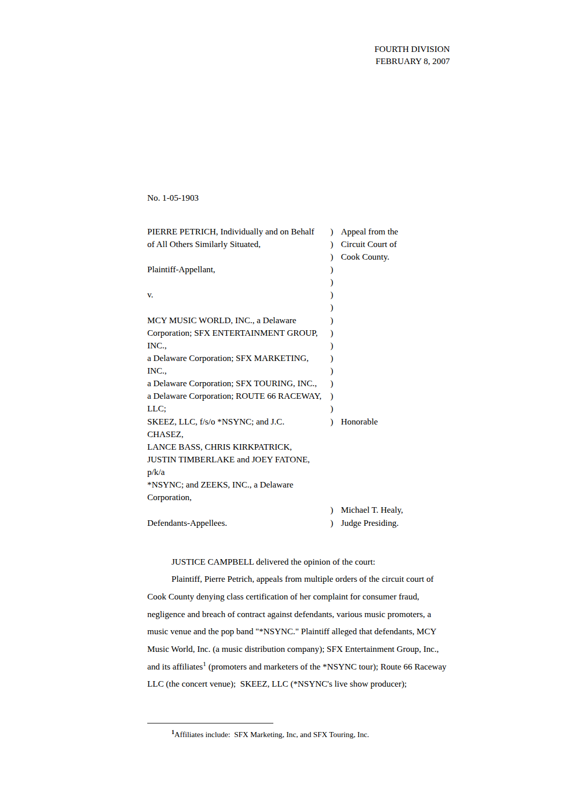FOURTH DIVISION
FEBRUARY 8, 2007
No. 1-05-1903
| PIERRE PETRICH, Individually and on Behalf of All Others Similarly Situated, | ) ) ) | Appeal from the Circuit Court of Cook County. |
| Plaintiff-Appellant, | ) | |
| | ) | |
| v. | ) | |
| | ) | |
| MCY MUSIC WORLD, INC., a Delaware Corporation; SFX ENTERTAINMENT GROUP, INC., a Delaware Corporation; SFX MARKETING, INC., a Delaware Corporation; SFX TOURING, INC., a Delaware Corporation; ROUTE 66 RACEWAY, LLC; SKEEZ, LLC, f/s/o *NSYNC; and J.C. CHASEZ, LANCE BASS, CHRIS KIRKPATRICK, JUSTIN TIMBERLAKE and JOEY FATONE, p/k/a *NSYNC; and ZEEKS, INC., a Delaware Corporation, | ) ) ) ) ) ) ) ) ) | Honorable |
| | ) | Michael T. Healy, |
| Defendants-Appellees. | ) | Judge Presiding. |
JUSTICE CAMPBELL delivered the opinion of the court:
Plaintiff, Pierre Petrich, appeals from multiple orders of the circuit court of Cook County denying class certification of her complaint for consumer fraud, negligence and breach of contract against defendants, various music promoters, a music venue and the pop band "*NSYNC." Plaintiff alleged that defendants, MCY Music World, Inc. (a music distribution company); SFX Entertainment Group, Inc., and its affiliates1 (promoters and marketers of the *NSYNC tour); Route 66 Raceway LLC (the concert venue); SKEEZ, LLC (*NSYNC's live show producer);
1 Affiliates include: SFX Marketing, Inc, and SFX Touring, Inc.